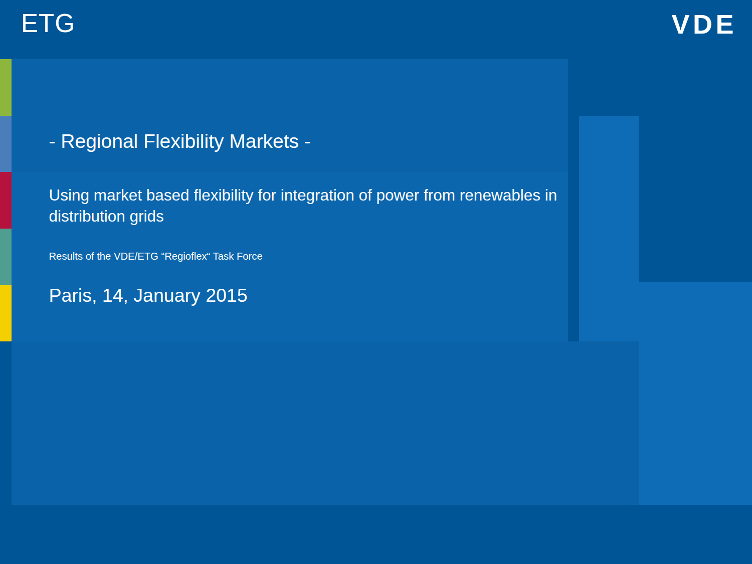ETG
VDE
- Regional Flexibility Markets -
Using market based flexibility for integration of power from renewables in distribution grids
Results of the VDE/ETG “Regioflex“ Task Force
Paris, 14, January 2015